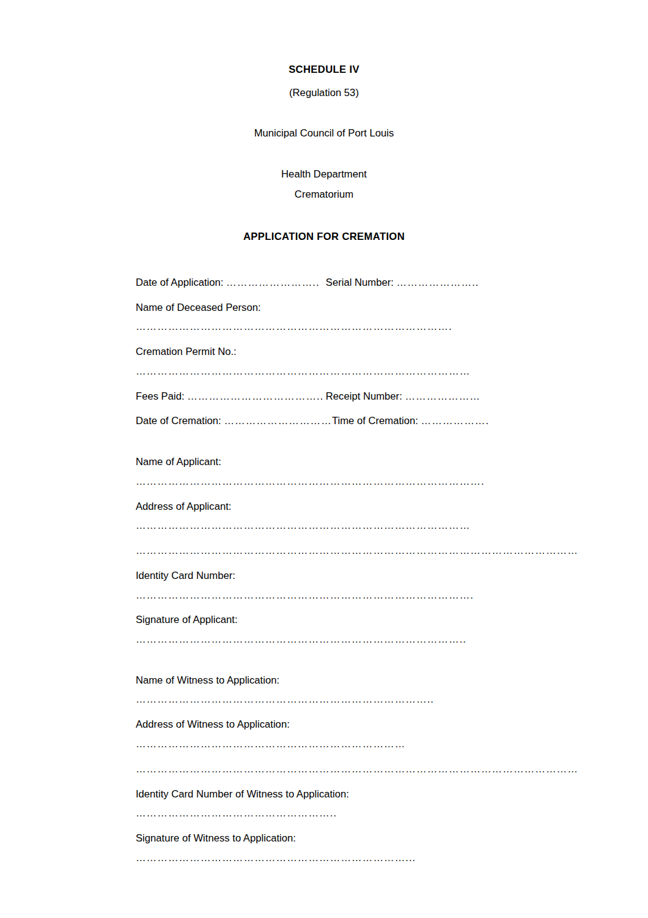SCHEDULE IV
(Regulation 53)
Municipal Council of Port Louis
Health Department
Crematorium
APPLICATION FOR CREMATION
Date of Application: ……………………..
Serial Number: …………………..
Name of Deceased Person: …………………………………………………………………………….
Cremation Permit No.: …………………………………………………………………………………
Fees Paid: ………………………………..
Receipt Number: …………………
Date of Cremation: …………………………
Time of Cremation: ……………….
Name of Applicant: …………………………………………………………………………………….
Address of Applicant: …………………………………………………………………………………
……………………………………………………………………………………………………………
Identity Card Number: ………………………………………………………………………………….
Signature of Applicant: ………………………………………………………………………………..
Name of Witness to Application: ………………………………………………………………………..
Address of Witness to Application: …………………………………………………………………
……………………………………………………………………………………………………………
Identity Card Number of Witness to Application: ………………………………………………..
Signature of Witness to Application: …………………………………………………………………...